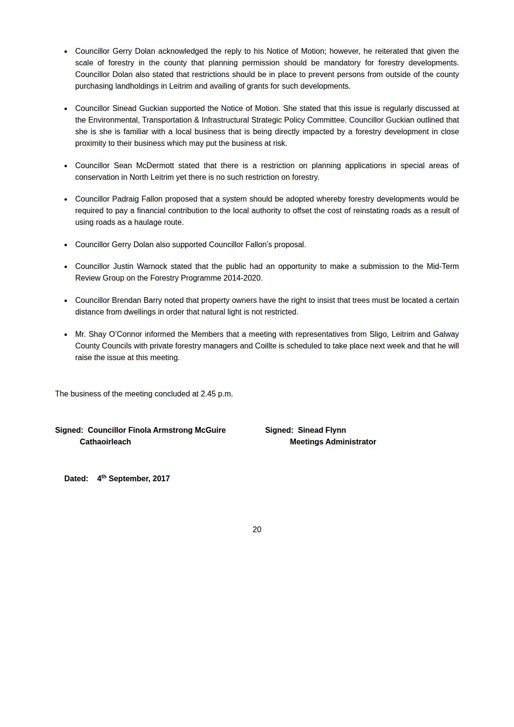Councillor Gerry Dolan acknowledged the reply to his Notice of Motion; however, he reiterated that given the scale of forestry in the county that planning permission should be mandatory for forestry developments. Councillor Dolan also stated that restrictions should be in place to prevent persons from outside of the county purchasing landholdings in Leitrim and availing of grants for such developments.
Councillor Sinead Guckian supported the Notice of Motion. She stated that this issue is regularly discussed at the Environmental, Transportation & Infrastructural Strategic Policy Committee. Councillor Guckian outlined that she is she is familiar with a local business that is being directly impacted by a forestry development in close proximity to their business which may put the business at risk.
Councillor Sean McDermott stated that there is a restriction on planning applications in special areas of conservation in North Leitrim yet there is no such restriction on forestry.
Councillor Padraig Fallon proposed that a system should be adopted whereby forestry developments would be required to pay a financial contribution to the local authority to offset the cost of reinstating roads as a result of using roads as a haulage route.
Councillor Gerry Dolan also supported Councillor Fallon’s proposal.
Councillor Justin Warnock stated that the public had an opportunity to make a submission to the Mid-Term Review Group on the Forestry Programme 2014-2020.
Councillor Brendan Barry noted that property owners have the right to insist that trees must be located a certain distance from dwellings in order that natural light is not restricted.
Mr. Shay O’Connor informed the Members that a meeting with representatives from Sligo, Leitrim and Galway County Councils with private forestry managers and Coillte is scheduled to take place next week and that he will raise the issue at this meeting.
The business of the meeting concluded at 2.45 p.m.
| Signed: Councillor Finola Armstrong McGuire Cathaoirleach | Signed: Sinead Flynn Meetings Administrator |
Dated: 4th September, 2017
20